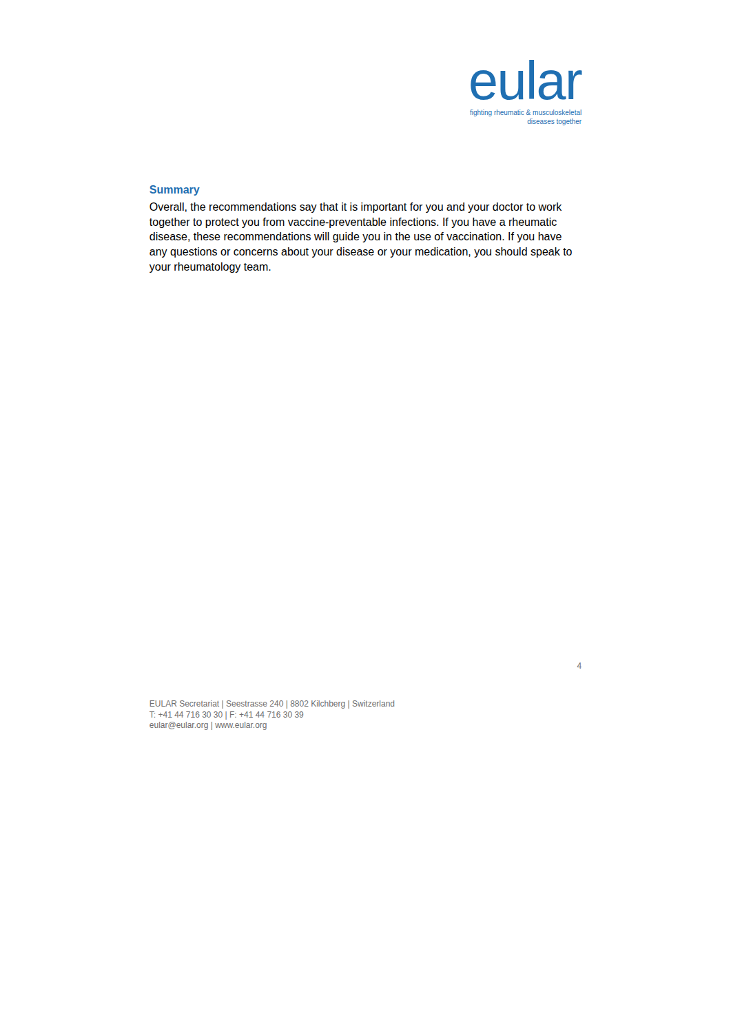eular fighting rheumatic & musculoskeletal
diseases together
Summary
Overall, the recommendations say that it is important for you and your doctor to work together to protect you from vaccine-preventable infections. If you have a rheumatic disease, these recommendations will guide you in the use of vaccination. If you have any questions or concerns about your disease or your medication, you should speak to your rheumatology team.
4
EULAR Secretariat | Seestrasse 240 | 8802 Kilchberg | Switzerland T: +41 44 716 30 30 | F: +41 44 716 30 39 eular@eular.org | www.eular.org